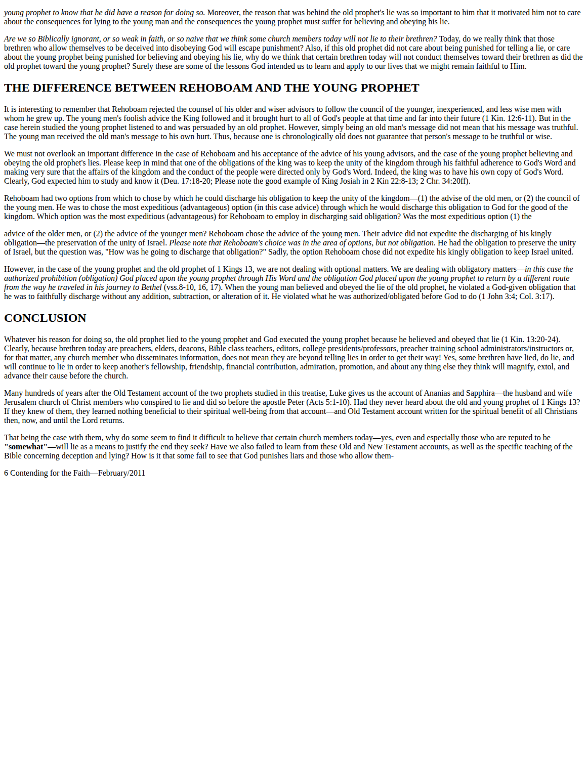young prophet to know that he did have a reason for doing so. Moreover, the reason that was behind the old prophet's lie was so important to him that it motivated him not to care about the consequences for lying to the young man and the consequences the young prophet must suffer for believing and obeying his lie.
Are we so Biblically ignorant, or so weak in faith, or so naive that we think some church members today will not lie to their brethren? Today, do we really think that those brethren who allow themselves to be deceived into disobeying God will escape punishment? Also, if this old prophet did not care about being punished for telling a lie, or care about the young prophet being punished for believing and obeying his lie, why do we think that certain brethren today will not conduct themselves toward their brethren as did the old prophet toward the young prophet? Surely these are some of the lessons God intended us to learn and apply to our lives that we might remain faithful to Him.
THE DIFFERENCE BETWEEN REHOBOAM AND THE YOUNG PROPHET
It is interesting to remember that Rehoboam rejected the counsel of his older and wiser advisors to follow the council of the younger, inexperienced, and less wise men with whom he grew up. The young men's foolish advice the King followed and it brought hurt to all of God's people at that time and far into their future (1 Kin. 12:6-11). But in the case herein studied the young prophet listened to and was persuaded by an old prophet. However, simply being an old man's message did not mean that his message was truthful. The young man received the old man's message to his own hurt. Thus, because one is chronologically old does not guarantee that person's message to be truthful or wise.
We must not overlook an important difference in the case of Rehoboam and his acceptance of the advice of his young advisors, and the case of the young prophet believing and obeying the old prophet's lies. Please keep in mind that one of the obligations of the king was to keep the unity of the kingdom through his faithful adherence to God's Word and making very sure that the affairs of the kingdom and the conduct of the people were directed only by God's Word. Indeed, the king was to have his own copy of God's Word. Clearly, God expected him to study and know it (Deu. 17:18-20; Please note the good example of King Josiah in 2 Kin 22:8-13; 2 Chr. 34:20ff).
Rehoboam had two options from which to chose by which he could discharge his obligation to keep the unity of the kingdom—(1) the advise of the old men, or (2) the council of the young men. He was to chose the most expeditious (advantageous) option (in this case advice) through which he would discharge this obligation to God for the good of the kingdom. Which option was the most expeditious (advantageous) for Rehoboam to employ in discharging said obligation? Was the most expeditious option (1) the
advice of the older men, or (2) the advice of the younger men? Rehoboam chose the advice of the young men. Their advice did not expedite the discharging of his kingly obligation—the preservation of the unity of Israel. Please note that Rehoboam's choice was in the area of options, but not obligation. He had the obligation to preserve the unity of Israel, but the question was, "How was he going to discharge that obligation?" Sadly, the option Rehoboam chose did not expedite his kingly obligation to keep Israel united.
However, in the case of the young prophet and the old prophet of 1 Kings 13, we are not dealing with optional matters. We are dealing with obligatory matters—in this case the authorized prohibition (obligation) God placed upon the young prophet through His Word and the obligation God placed upon the young prophet to return by a different route from the way he traveled in his journey to Bethel (vss.8-10, 16, 17). When the young man believed and obeyed the lie of the old prophet, he violated a God-given obligation that he was to faithfully discharge without any addition, subtraction, or alteration of it. He violated what he was authorized/obligated before God to do (1 John 3:4; Col. 3:17).
CONCLUSION
Whatever his reason for doing so, the old prophet lied to the young prophet and God executed the young prophet because he believed and obeyed that lie (1 Kin. 13:20-24). Clearly, because brethren today are preachers, elders, deacons, Bible class teachers, editors, college presidents/professors, preacher training school administrators/instructors or, for that matter, any church member who disseminates information, does not mean they are beyond telling lies in order to get their way! Yes, some brethren have lied, do lie, and will continue to lie in order to keep another's fellowship, friendship, financial contribution, admiration, promotion, and about any thing else they think will magnify, extol, and advance their cause before the church.
Many hundreds of years after the Old Testament account of the two prophets studied in this treatise, Luke gives us the account of Ananias and Sapphira—the husband and wife Jerusalem church of Christ members who conspired to lie and did so before the apostle Peter (Acts 5:1-10). Had they never heard about the old and young prophet of 1 Kings 13? If they knew of them, they learned nothing beneficial to their spiritual well-being from that account—and Old Testament account written for the spiritual benefit of all Christians then, now, and until the Lord returns.
That being the case with them, why do some seem to find it difficult to believe that certain church members today—yes, even and especially those who are reputed to be "somewhat"—will lie as a means to justify the end they seek? Have we also failed to learn from these Old and New Testament accounts, as well as the specific teaching of the Bible concerning deception and lying? How is it that some fail to see that God punishes liars and those who allow them-
6 Contending for the Faith—February/2011